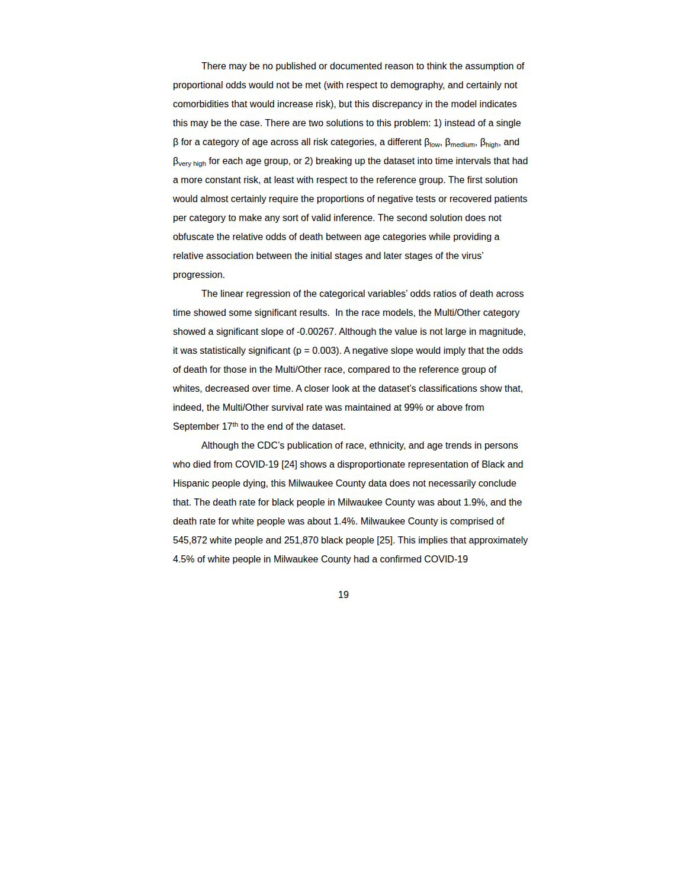There may be no published or documented reason to think the assumption of proportional odds would not be met (with respect to demography, and certainly not comorbidities that would increase risk), but this discrepancy in the model indicates this may be the case. There are two solutions to this problem: 1) instead of a single β for a category of age across all risk categories, a different βlow, βmedium, βhigh, and βvery high for each age group, or 2) breaking up the dataset into time intervals that had a more constant risk, at least with respect to the reference group. The first solution would almost certainly require the proportions of negative tests or recovered patients per category to make any sort of valid inference. The second solution does not obfuscate the relative odds of death between age categories while providing a relative association between the initial stages and later stages of the virus’ progression.
The linear regression of the categorical variables’ odds ratios of death across time showed some significant results. In the race models, the Multi/Other category showed a significant slope of -0.00267. Although the value is not large in magnitude, it was statistically significant (p = 0.003). A negative slope would imply that the odds of death for those in the Multi/Other race, compared to the reference group of whites, decreased over time. A closer look at the dataset’s classifications show that, indeed, the Multi/Other survival rate was maintained at 99% or above from September 17th to the end of the dataset.
Although the CDC’s publication of race, ethnicity, and age trends in persons who died from COVID-19 [24] shows a disproportionate representation of Black and Hispanic people dying, this Milwaukee County data does not necessarily conclude that. The death rate for black people in Milwaukee County was about 1.9%, and the death rate for white people was about 1.4%. Milwaukee County is comprised of 545,872 white people and 251,870 black people [25]. This implies that approximately 4.5% of white people in Milwaukee County had a confirmed COVID-19
19